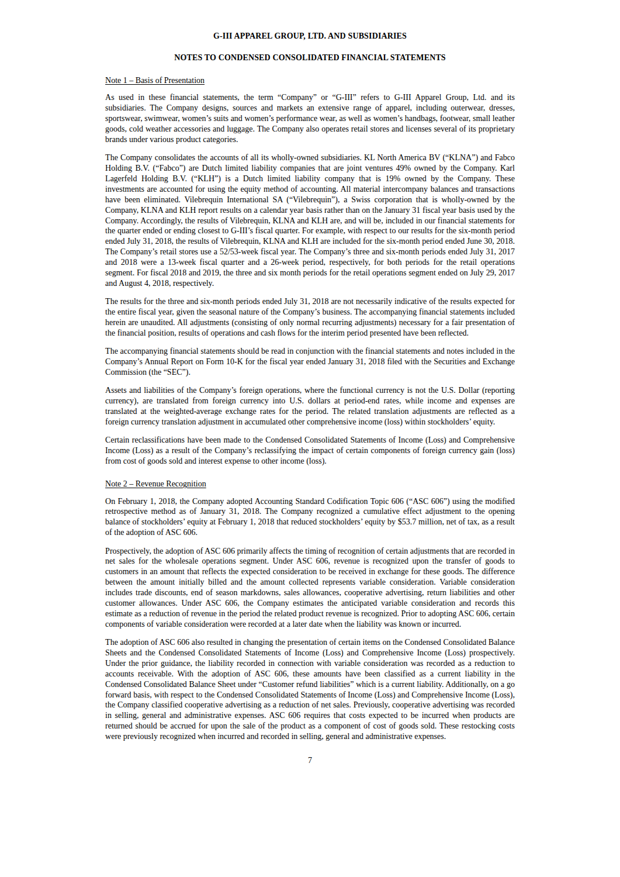G-III APPAREL GROUP, LTD. AND SUBSIDIARIES
NOTES TO CONDENSED CONSOLIDATED FINANCIAL STATEMENTS
Note 1 – Basis of Presentation
As used in these financial statements, the term “Company” or “G-III” refers to G-III Apparel Group, Ltd. and its subsidiaries. The Company designs, sources and markets an extensive range of apparel, including outerwear, dresses, sportswear, swimwear, women’s suits and women’s performance wear, as well as women’s handbags, footwear, small leather goods, cold weather accessories and luggage. The Company also operates retail stores and licenses several of its proprietary brands under various product categories.
The Company consolidates the accounts of all its wholly-owned subsidiaries. KL North America BV (“KLNA”) and Fabco Holding B.V. (“Fabco”) are Dutch limited liability companies that are joint ventures 49% owned by the Company. Karl Lagerfeld Holding B.V. (“KLH”) is a Dutch limited liability company that is 19% owned by the Company. These investments are accounted for using the equity method of accounting. All material intercompany balances and transactions have been eliminated. Vilebrequin International SA (“Vilebrequin”), a Swiss corporation that is wholly-owned by the Company, KLNA and KLH report results on a calendar year basis rather than on the January 31 fiscal year basis used by the Company. Accordingly, the results of Vilebrequin, KLNA and KLH are, and will be, included in our financial statements for the quarter ended or ending closest to G-III’s fiscal quarter. For example, with respect to our results for the six-month period ended July 31, 2018, the results of Vilebrequin, KLNA and KLH are included for the six-month period ended June 30, 2018. The Company’s retail stores use a 52/53-week fiscal year. The Company’s three and six-month periods ended July 31, 2017 and 2018 were a 13-week fiscal quarter and a 26-week period, respectively, for both periods for the retail operations segment. For fiscal 2018 and 2019, the three and six month periods for the retail operations segment ended on July 29, 2017 and August 4, 2018, respectively.
The results for the three and six-month periods ended July 31, 2018 are not necessarily indicative of the results expected for the entire fiscal year, given the seasonal nature of the Company’s business. The accompanying financial statements included herein are unaudited. All adjustments (consisting of only normal recurring adjustments) necessary for a fair presentation of the financial position, results of operations and cash flows for the interim period presented have been reflected.
The accompanying financial statements should be read in conjunction with the financial statements and notes included in the Company’s Annual Report on Form 10-K for the fiscal year ended January 31, 2018 filed with the Securities and Exchange Commission (the “SEC”).
Assets and liabilities of the Company’s foreign operations, where the functional currency is not the U.S. Dollar (reporting currency), are translated from foreign currency into U.S. dollars at period-end rates, while income and expenses are translated at the weighted-average exchange rates for the period. The related translation adjustments are reflected as a foreign currency translation adjustment in accumulated other comprehensive income (loss) within stockholders’ equity.
Certain reclassifications have been made to the Condensed Consolidated Statements of Income (Loss) and Comprehensive Income (Loss) as a result of the Company’s reclassifying the impact of certain components of foreign currency gain (loss) from cost of goods sold and interest expense to other income (loss).
Note 2 – Revenue Recognition
On February 1, 2018, the Company adopted Accounting Standard Codification Topic 606 (“ASC 606”) using the modified retrospective method as of January 31, 2018. The Company recognized a cumulative effect adjustment to the opening balance of stockholders’ equity at February 1, 2018 that reduced stockholders’ equity by $53.7 million, net of tax, as a result of the adoption of ASC 606.
Prospectively, the adoption of ASC 606 primarily affects the timing of recognition of certain adjustments that are recorded in net sales for the wholesale operations segment. Under ASC 606, revenue is recognized upon the transfer of goods to customers in an amount that reflects the expected consideration to be received in exchange for these goods. The difference between the amount initially billed and the amount collected represents variable consideration. Variable consideration includes trade discounts, end of season markdowns, sales allowances, cooperative advertising, return liabilities and other customer allowances. Under ASC 606, the Company estimates the anticipated variable consideration and records this estimate as a reduction of revenue in the period the related product revenue is recognized. Prior to adopting ASC 606, certain components of variable consideration were recorded at a later date when the liability was known or incurred.
The adoption of ASC 606 also resulted in changing the presentation of certain items on the Condensed Consolidated Balance Sheets and the Condensed Consolidated Statements of Income (Loss) and Comprehensive Income (Loss) prospectively. Under the prior guidance, the liability recorded in connection with variable consideration was recorded as a reduction to accounts receivable. With the adoption of ASC 606, these amounts have been classified as a current liability in the Condensed Consolidated Balance Sheet under “Customer refund liabilities” which is a current liability. Additionally, on a go forward basis, with respect to the Condensed Consolidated Statements of Income (Loss) and Comprehensive Income (Loss), the Company classified cooperative advertising as a reduction of net sales. Previously, cooperative advertising was recorded in selling, general and administrative expenses. ASC 606 requires that costs expected to be incurred when products are returned should be accrued for upon the sale of the product as a component of cost of goods sold. These restocking costs were previously recognized when incurred and recorded in selling, general and administrative expenses.
7